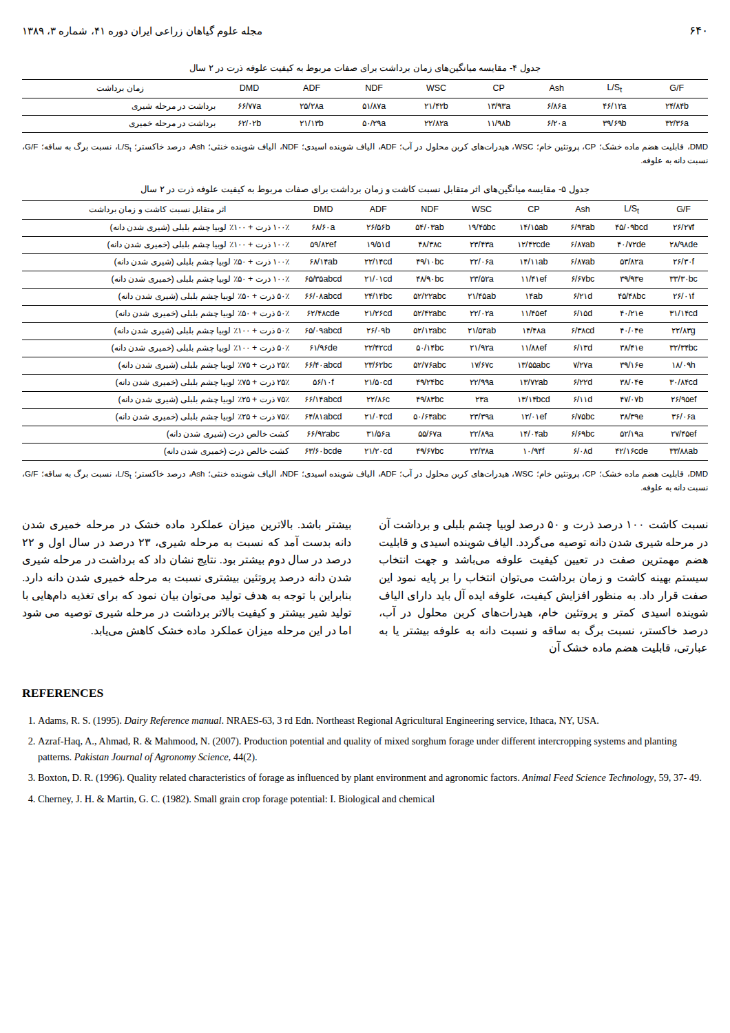۶۴۰ مجله علوم گیاهان زراعی ایران دوره ۴۱، شماره ۳، ۱۳۸۹
جدول ۴- مقایسه میانگین‌های زمان برداشت برای صفات مربوط به کیفیت علوفه ذرت در ۲ سال
| G/F | L/S t | Ash | CP | WSC | NDF | ADF | DMD | زمان برداشت |
| --- | --- | --- | --- | --- | --- | --- | --- | --- |
| ۲۴/۸۴b | ۴۶/۱۲a | ۶/۸۶a | ۱۳/۹۳a | ۲۱/۴۲b | ۵۱/۸۷a | ۲۵/۲۸a | ۶۶/۷۷a | برداشت در مرحله شیری |
| ۳۲/۳۶a | ۳۹/۶۹b | ۶/۲۰a | ۱۱/۹۸b | ۲۲/۸۲a | ۵۰/۲۹a | ۲۱/۱۳b | ۶۲/۰۲b | برداشت در مرحله خمیری |
DMD، قابلیت هضم ماده خشک؛ CP، پروتئین خام؛ WSC، هیدرات‌های کربن محلول در آب؛ ADF، الیاف شوینده اسیدی؛ NDF، الیاف شوینده خنثی؛ Ash، درصد خاکستر؛ L/St، نسبت برگ به ساقه؛ G/F، نسبت دانه به علوفه.
جدول ۵- مقایسه میانگین‌های اثر متقابل نسبت کاشت و زمان برداشت برای صفات مربوط به کیفیت علوفه ذرت در ۲ سال
| G/F | L/S t | Ash | CP | WSC | NDF | ADF | DMD | اثر متقابل نسبت کاشت و زمان برداشت |
| --- | --- | --- | --- | --- | --- | --- | --- | --- |
| ۲۶/۲۷f | ۴۵/۰۹bcd | ۶/۹۳ab | ۱۴/۱۵ab | ۱۹/۴۵bc | ۵۴/۰۳ab | ۲۶/۵۶b | ۶۸/۶۰a | ۱۰۰٪ ذرت + ۱۰۰٪ لوبیا چشم بلبلی (شیری شدن دانه) |
| ۲۸/۹۸de | ۴۰/۷۲de | ۶/۸۷ab | ۱۲/۴۲cde | ۲۳/۴۳a | ۴۸/۳۸c | ۱۹/۵۱d | ۵۹/۸۲ef | ۱۰۰٪ ذرت + ۱۰۰٪ لوبیا چشم بلبلی (خمیری شدن دانه) |
| ۲۶/۳۰f | ۵۳/۸۲a | ۶/۸۷ab | ۱۴/۱۱ab | ۲۲/۰۶a | ۴۹/۱۰bc | ۲۲/۱۴cd | ۶۸/۱۴ab | ۱۰۰٪ ذرت + ۵۰٪ لوبیا چشم بلبلی (شیری شدن دانه) |
| ۳۳/۳۰bc | ۳۹/۹۳e | ۶/۶۷bc | ۱۱/۴۱ef | ۲۳/۵۲a | ۴۸/۹۰bc | ۲۱/۰۱cd | ۶۵/۳۵abcd | ۱۰۰٪ ذرت + ۵۰٪ لوبیا چشم بلبلی (خمیری شدن دانه) |
| ۲۶/۰۱f | ۴۵/۴۸bc | ۶/۲۱d | ۱۴ab | ۲۱/۴۵ab | ۵۲/۲۲abc | ۲۴/۱۴bc | ۶۶/۰۸abcd | ۵۰٪ ذرت + ۵۰٪ لوبیا چشم بلبلی (شیری شدن دانه) |
| ۳۱/۱۴cd | ۴۰/۲۱e | ۶/۱۵d | ۱۱/۴۵ef | ۲۲/۰۲a | ۵۲/۴۲abc | ۲۱/۲۶cd | ۶۲/۴۸cde | ۵۰٪ ذرت + ۵۰٪ لوبیا چشم بلبلی (خمیری شدن دانه) |
| ۲۲/۸۳g | ۴۰/۰۴e | ۶/۳۸cd | ۱۴/۴۸a | ۲۱/۵۳ab | ۵۲/۱۲abc | ۲۶/۰۹b | ۶۵/۰۹abcd | ۵۰٪ ذرت + ۱۰۰٪ لوبیا چشم بلبلی (شیری شدن دانه) |
| ۳۲/۳۴bc | ۳۸/۴۱e | ۶/۱۳d | ۱۱/۸۸ef | ۲۱/۹۲a | ۵۰/۱۴bc | ۲۲/۴۲cd | ۶۱/۹۶de | ۵۰٪ ذرت + ۱۰۰٪ لوبیا چشم بلبلی (خمیری شدن دانه) |
| ۱۸/۰۹h | ۳۹/۱۶e | ۷/۲۷a | ۱۳/۵۵abc | ۱۷/۶۷c | ۵۲/۷۶abc | ۲۳/۶۲bc | ۶۶/۴۰abcd | ۲۵٪ ذرت + ۷۵٪ لوبیا چشم بلبلی (شیری شدن دانه) |
| ۳۰/۸۴cd | ۳۸/۰۴e | ۶/۲۲d | ۱۳/۷۲ab | ۲۲/۹۹a | ۴۹/۲۴bc | ۲۱/۵۰cd | ۵۶/۱۰f | ۲۵٪ ذرت + ۷۵٪ لوبیا چشم بلبلی (خمیری شدن دانه) |
| ۲۶/۹۵ef | ۴۷/۰۷b | ۶/۱۱d | ۱۳/۱۴bcd | ۲۳a | ۴۹/۸۳bc | ۲۲/۸۶c | ۶۶/۱۴abcd | ۷۵٪ ذرت + ۲۵٪ لوبیا چشم بلبلی (شیری شدن دانه) |
| ۳۶/۰۶a | ۳۸/۳۹e | ۶/۷۵bc | ۱۲/۰۱ef | ۲۳/۳۹a | ۵۰/۶۴abc | ۲۱/۰۴cd | ۶۴/۸۱abcd | ۷۵٪ ذرت + ۲۵٪ لوبیا چشم بلبلی (خمیری شدن دانه) |
| ۲۷/۴۵ef | ۵۲/۱۹a | ۶/۶۹bc | ۱۴/۰۴ab | ۲۲/۸۹a | ۵۵/۶۷a | ۳۱/۵۶a | ۶۶/۹۲abc | کشت خالص ذرت (شیری شدن دانه) |
| ۳۳/۸۸ab | ۴۲/۱۶cde | ۶/۰۸d | ۱۰/۹۴f | ۲۳/۳۸a | ۴۹/۶۷bc | ۲۱/۲۰cd | ۶۳/۶۰bcde | کشت خالص ذرت (خمیری شدن دانه) |
DMD، قابلیت هضم ماده خشک؛ CP، پروتئین خام؛ WSC، هیدرات‌های کربن محلول در آب؛ ADF، الیاف شوینده اسیدی؛ NDF، الیاف شوینده خنثی؛ Ash، درصد خاکستر؛ L/St، نسبت برگ به ساقه؛ G/F، نسبت دانه به علوفه.
نسبت کاشت ۱۰۰ درصد ذرت و ۵۰ درصد لوبیا چشم بلبلی و برداشت آن در مرحله شیری شدن دانه توصیه می‌گردد. الیاف شوینده اسیدی و قابلیت هضم مهمترین صفت در تعیین کیفیت علوفه می‌باشد و جهت انتخاب سیستم بهینه کاشت و زمان برداشت می‌توان انتخاب را بر پایه نمود این صفت قرار داد. به منظور افزایش کیفیت، علوفه ایده آل باید دارای الیاف شوینده اسیدی کمتر و پروتئین خام، هیدرات‌های کربن محلول در آب، درصد خاکستر، نسبت برگ به ساقه و نسبت دانه به علوفه بیشتر یا به عبارتی، قابلیت هضم ماده خشک آن
بیشتر باشد. بالاترین میزان عملکرد ماده خشک در مرحله خمیری شدن دانه بدست آمد که نسبت به مرحله شیری، ۲۳ درصد در سال اول و ۲۲ درصد در سال دوم بیشتر بود. نتایج نشان داد که برداشت در مرحله شیری شدن دانه درصد پروتئین بیشتری نسبت به مرحله خمیری شدن دانه دارد. بنابراین با توجه به هدف تولید می‌توان بیان نمود که برای تغذیه دام‌هایی با تولید شیر بیشتر و کیفیت بالاتر برداشت در مرحله شیری توصیه می شود اما در این مرحله میزان عملکرد ماده خشک کاهش می‌یابد.
REFERENCES
Adams, R. S. (1995). Dairy Reference manual. NRAES-63, 3 rd Edn. Northeast Regional Agricultural Engineering service, Ithaca, NY, USA.
Azraf-Haq, A., Ahmad, R. & Mahmood, N. (2007). Production potential and quality of mixed sorghum forage under different intercropping systems and planting patterns. Pakistan Journal of Agronomy Science, 44(2).
Boxton, D. R. (1996). Quality related characteristics of forage as influenced by plant environment and agronomic factors. Animal Feed Science Technology, 59, 37- 49.
Cherney, J. H. & Martin, G. C. (1982). Small grain crop forage potential: I. Biological and chemical